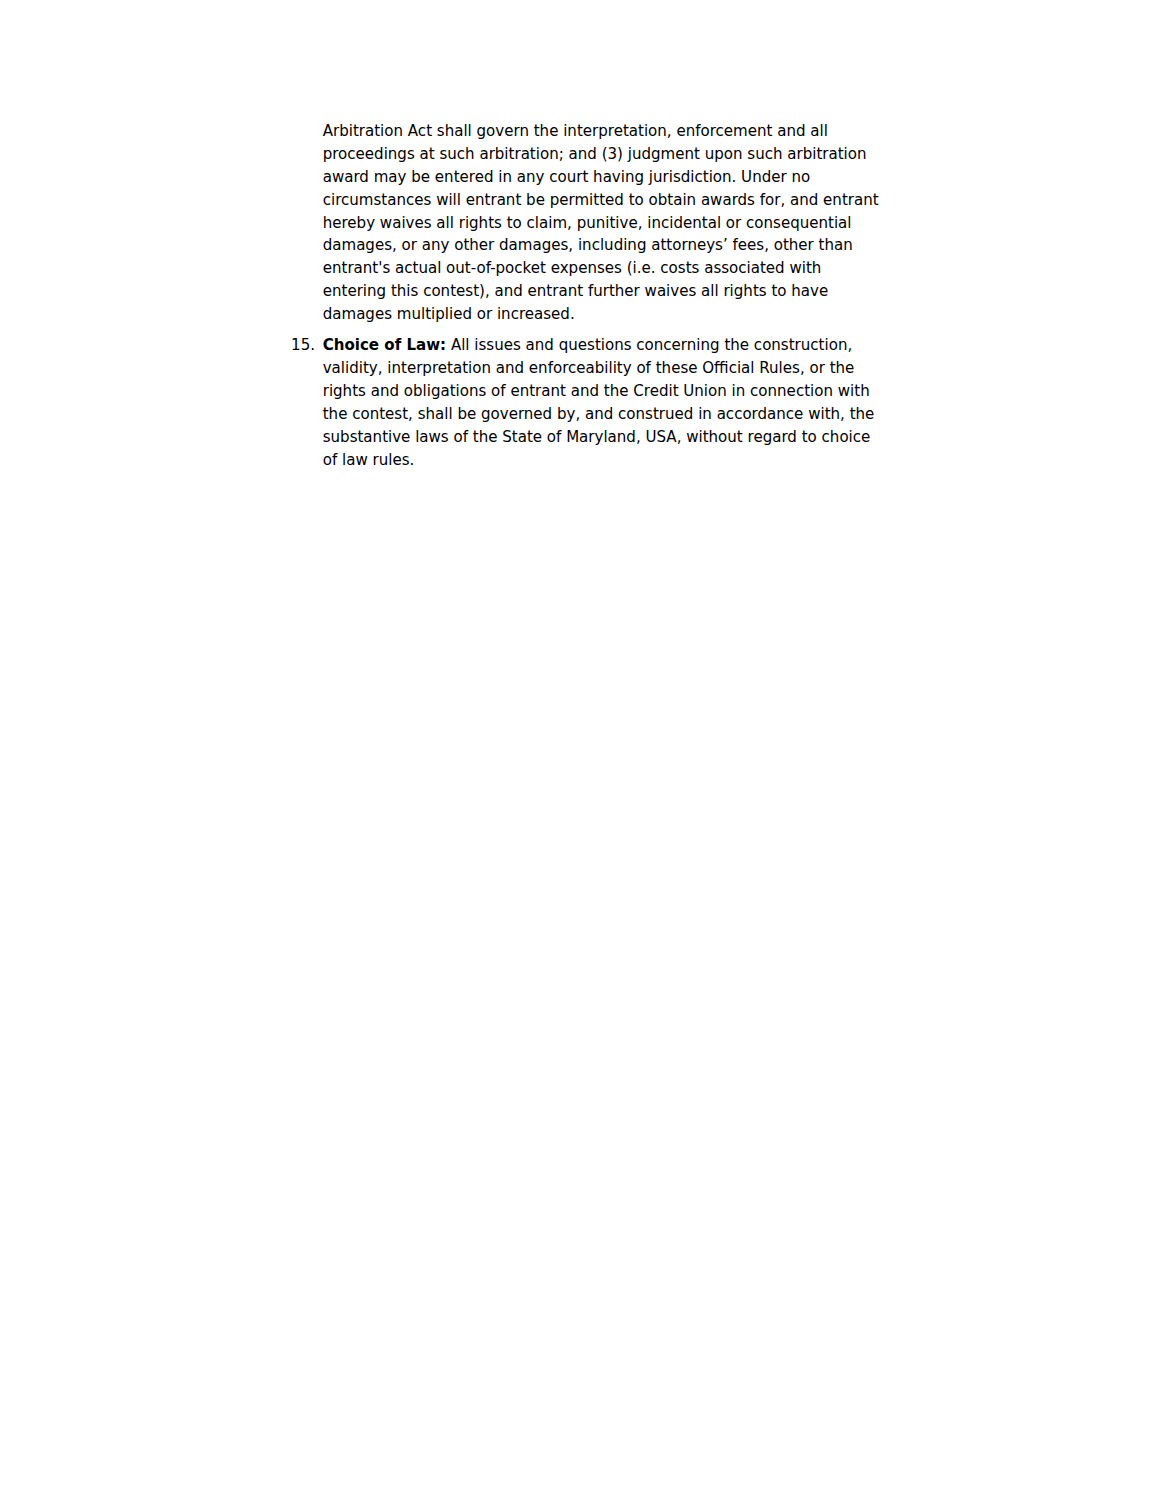Arbitration Act shall govern the interpretation, enforcement and all proceedings at such arbitration; and (3) judgment upon such arbitration award may be entered in any court having jurisdiction. Under no circumstances will entrant be permitted to obtain awards for, and entrant hereby waives all rights to claim, punitive, incidental or consequential damages, or any other damages, including attorneys’ fees, other than entrant's actual out-of-pocket expenses (i.e. costs associated with entering this contest), and entrant further waives all rights to have damages multiplied or increased.
15. Choice of Law: All issues and questions concerning the construction, validity, interpretation and enforceability of these Official Rules, or the rights and obligations of entrant and the Credit Union in connection with the contest, shall be governed by, and construed in accordance with, the substantive laws of the State of Maryland, USA, without regard to choice of law rules.